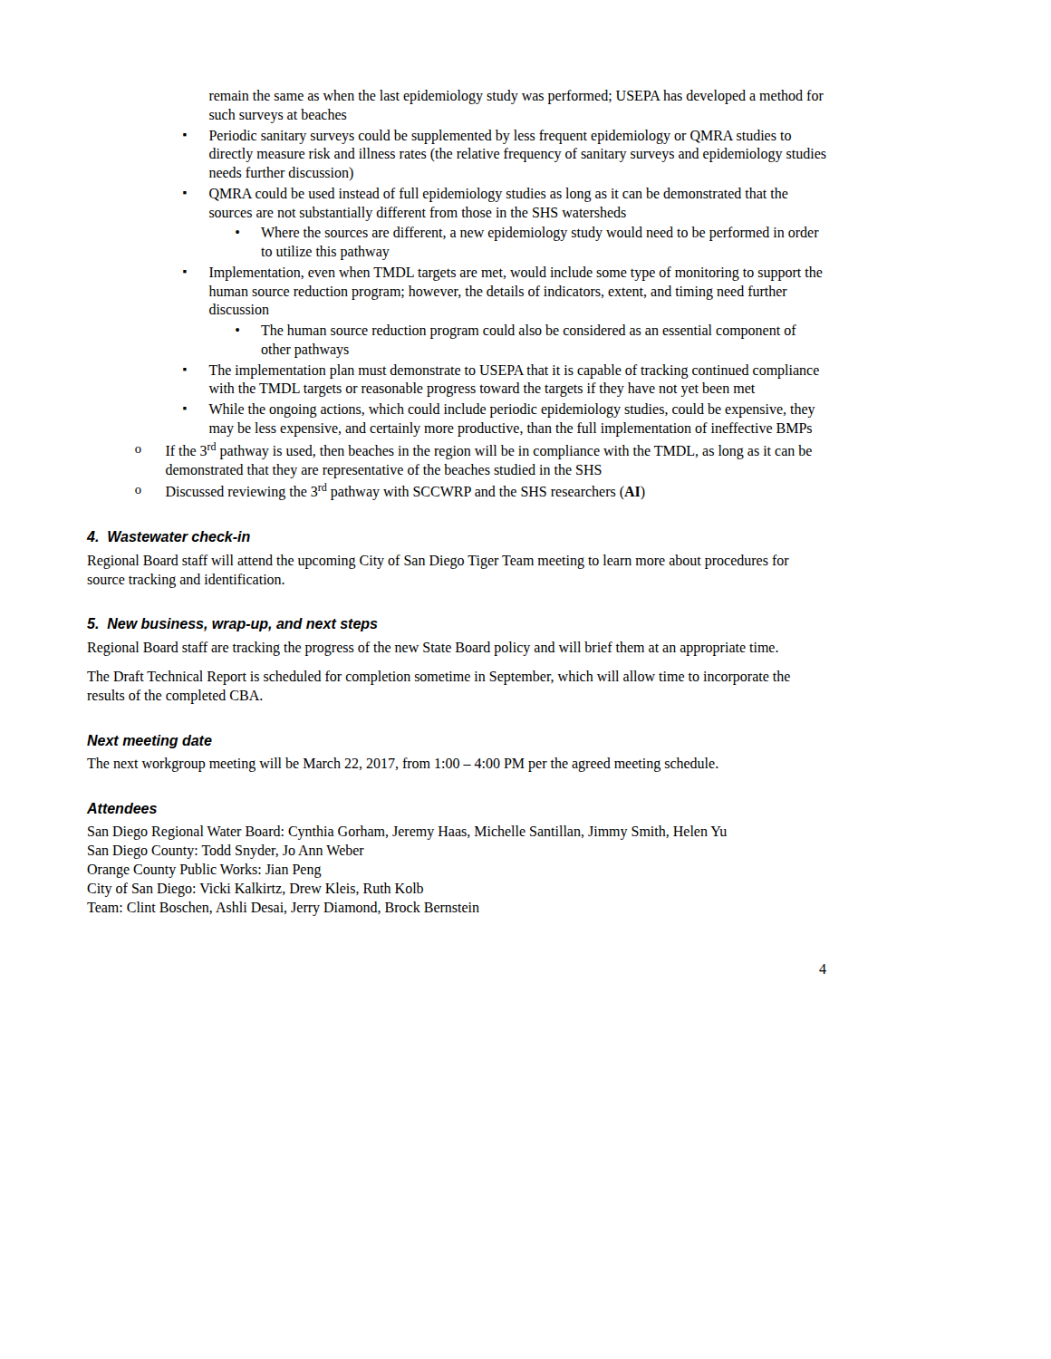remain the same as when the last epidemiology study was performed; USEPA has developed a method for such surveys at beaches
Periodic sanitary surveys could be supplemented by less frequent epidemiology or QMRA studies to directly measure risk and illness rates (the relative frequency of sanitary surveys and epidemiology studies needs further discussion)
QMRA could be used instead of full epidemiology studies as long as it can be demonstrated that the sources are not substantially different from those in the SHS watersheds
Where the sources are different, a new epidemiology study would need to be performed in order to utilize this pathway
Implementation, even when TMDL targets are met, would include some type of monitoring to support the human source reduction program; however, the details of indicators, extent, and timing need further discussion
The human source reduction program could also be considered as an essential component of other pathways
The implementation plan must demonstrate to USEPA that it is capable of tracking continued compliance with the TMDL targets or reasonable progress toward the targets if they have not yet been met
While the ongoing actions, which could include periodic epidemiology studies, could be expensive, they may be less expensive, and certainly more productive, than the full implementation of ineffective BMPs
If the 3rd pathway is used, then beaches in the region will be in compliance with the TMDL, as long as it can be demonstrated that they are representative of the beaches studied in the SHS
Discussed reviewing the 3rd pathway with SCCWRP and the SHS researchers (AI)
4. Wastewater check-in
Regional Board staff will attend the upcoming City of San Diego Tiger Team meeting to learn more about procedures for source tracking and identification.
5. New business, wrap-up, and next steps
Regional Board staff are tracking the progress of the new State Board policy and will brief them at an appropriate time.
The Draft Technical Report is scheduled for completion sometime in September, which will allow time to incorporate the results of the completed CBA.
Next meeting date
The next workgroup meeting will be March 22, 2017, from 1:00 – 4:00 PM per the agreed meeting schedule.
Attendees
San Diego Regional Water Board: Cynthia Gorham, Jeremy Haas, Michelle Santillan, Jimmy Smith, Helen Yu
San Diego County: Todd Snyder, Jo Ann Weber
Orange County Public Works: Jian Peng
City of San Diego: Vicki Kalkirtz, Drew Kleis, Ruth Kolb
Team: Clint Boschen, Ashli Desai, Jerry Diamond, Brock Bernstein
4